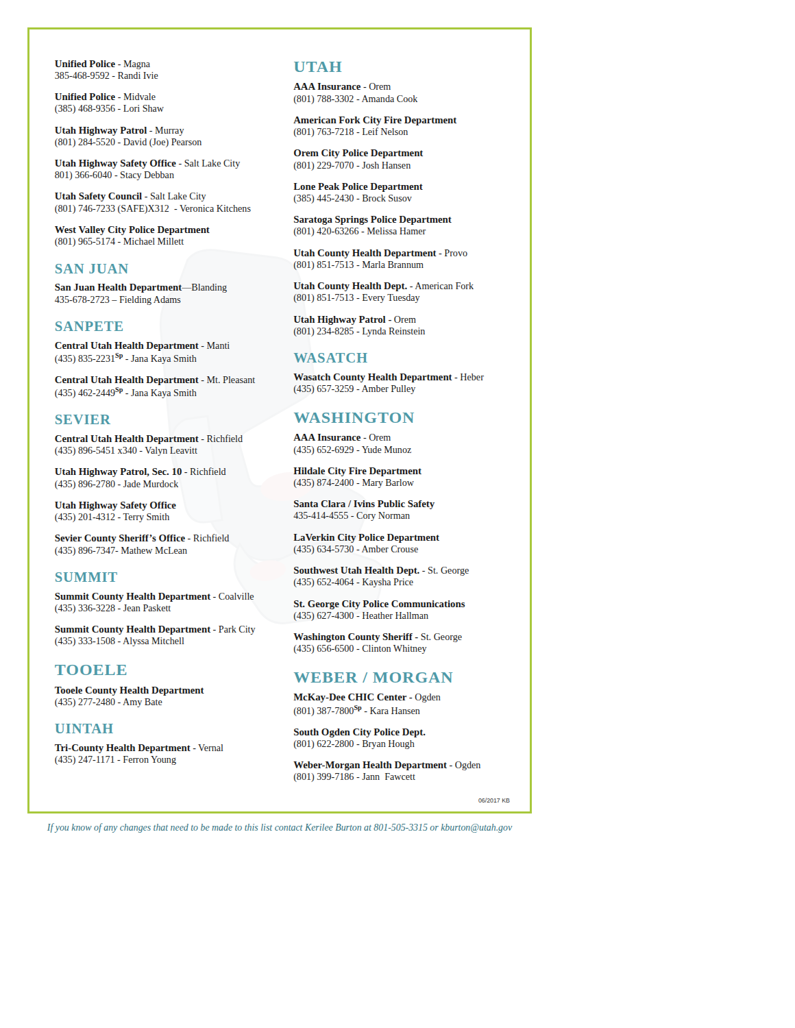Unified Police - Magna 385-468-9592 - Randi Ivie
Unified Police - Midvale(385) 468-9356 - Lori Shaw
Utah Highway Patrol - Murray(801) 284-5520 - David (Joe) Pearson
Utah Highway Safety Office - Salt Lake City 801) 366-6040 - Stacy Debban
Utah Safety Council - Salt Lake City(801) 746-7233 (SAFE)X312 - Veronica Kitchens
West Valley City Police Department(801) 965-5174 - Michael Millett
San Juan
San Juan Health Department—Blanding435-678-2723 – Fielding Adams
Sanpete
Central Utah Health Department - Manti(435) 835-2231Sp - Jana Kaya Smith
Central Utah Health Department - Mt. Pleasant(435) 462-2449Sp - Jana Kaya Smith
Sevier
Central Utah Health Department - Richfield(435) 896-5451 x340 - Valyn Leavitt
Utah Highway Patrol, Sec. 10 - Richfield(435) 896-2780 - Jade Murdock
Utah Highway Safety Office(435) 201-4312 - Terry Smith
Sevier County Sheriff’s Office - Richfield(435) 896-7347- Mathew McLean
Summit
Summit County Health Department - Coalville(435) 336-3228 - Jean Paskett
Summit County Health Department - Park City(435) 333-1508 - Alyssa Mitchell
Tooele
Tooele County Health Department(435) 277-2480 - Amy Bate
Uintah
Tri-County Health Department - Vernal(435) 247-1171 - Ferron Young
Utah
AAA Insurance - Orem(801) 788-3302 - Amanda Cook
American Fork City Fire Department(801) 763-7218 - Leif Nelson
Orem City Police Department(801) 229-7070 - Josh Hansen
Lone Peak Police Department(385) 445-2430 - Brock Susov
Saratoga Springs Police Department(801) 420-63266 - Melissa Hamer
Utah County Health Department - Provo(801) 851-7513 - Marla Brannum
Utah County Health Dept. - American Fork(801) 851-7513 - Every Tuesday
Utah Highway Patrol - Orem(801) 234-8285 - Lynda Reinstein
Wasatch
Wasatch County Health Department - Heber(435) 657-3259 - Amber Pulley
Washington
AAA Insurance - Orem(435) 652-6929 - Yude Munoz
Hildale City Fire Department(435) 874-2400 - Mary Barlow
Santa Clara / Ivins Public Safety 435-414-4555 - Cory Norman
LaVerkin City Police Department(435) 634-5730 - Amber Crouse
Southwest Utah Health Dept. - St. George(435) 652-4064 - Kaysha Price
St. George City Police Communications(435) 627-4300 - Heather Hallman
Washington County Sheriff - St. George(435) 656-6500 - Clinton Whitney
Weber / Morgan
McKay-Dee CHIC Center - Ogden(801) 387-7800Sp - Kara Hansen
South Ogden City Police Dept.(801) 622-2800 - Bryan Hough
Weber-Morgan Health Department - Ogden(801) 399-7186 - Jann Fawcett
06/2017 KB
If you know of any changes that need to be made to this list contact Kerilee Burton at 801-505-3315 or kburton@utah.gov